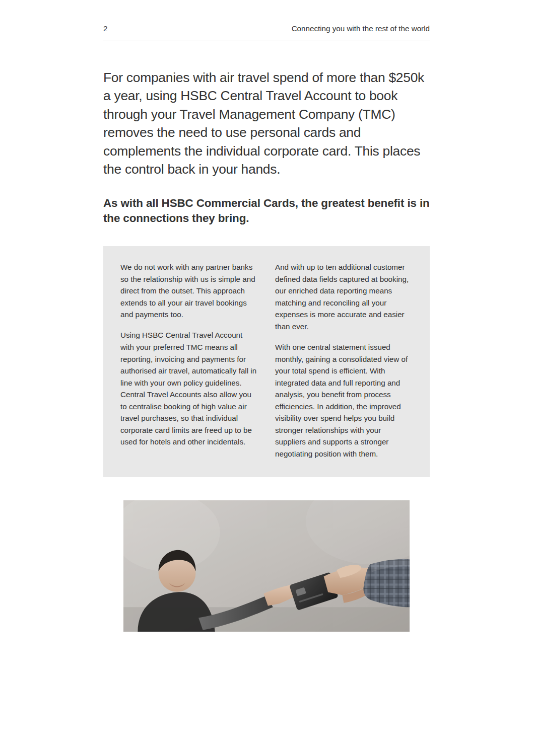2 Connecting you with the rest of the world
For companies with air travel spend of more than $250k a year, using HSBC Central Travel Account to book through your Travel Management Company (TMC) removes the need to use personal cards and complements the individual corporate card. This places the control back in your hands.
As with all HSBC Commercial Cards, the greatest benefit is in the connections they bring.
We do not work with any partner banks so the relationship with us is simple and direct from the outset. This approach extends to all your air travel bookings and payments too.
Using HSBC Central Travel Account with your preferred TMC means all reporting, invoicing and payments for authorised air travel, automatically fall in line with your own policy guidelines. Central Travel Accounts also allow you to centralise booking of high value air travel purchases, so that individual corporate card limits are freed up to be used for hotels and other incidentals.
And with up to ten additional customer defined data fields captured at booking, our enriched data reporting means matching and reconciling all your expenses is more accurate and easier than ever.
With one central statement issued monthly, gaining a consolidated view of your total spend is efficient. With integrated data and full reporting and analysis, you benefit from process efficiencies. In addition, the improved visibility over spend helps you build stronger relationships with your suppliers and supports a stronger negotiating position with them.